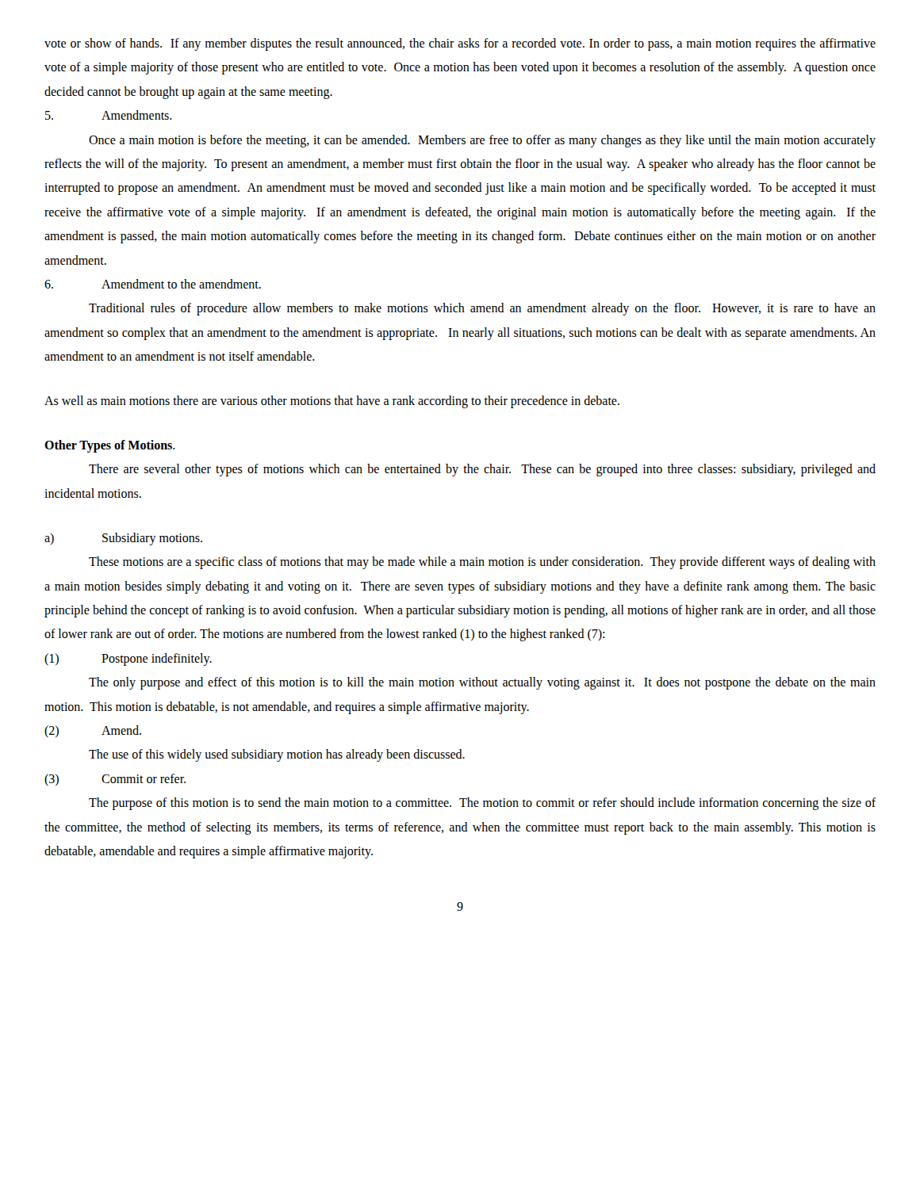vote or show of hands. If any member disputes the result announced, the chair asks for a recorded vote. In order to pass, a main motion requires the affirmative vote of a simple majority of those present who are entitled to vote. Once a motion has been voted upon it becomes a resolution of the assembly. A question once decided cannot be brought up again at the same meeting.
5. Amendments.
Once a main motion is before the meeting, it can be amended. Members are free to offer as many changes as they like until the main motion accurately reflects the will of the majority. To present an amendment, a member must first obtain the floor in the usual way. A speaker who already has the floor cannot be interrupted to propose an amendment. An amendment must be moved and seconded just like a main motion and be specifically worded. To be accepted it must receive the affirmative vote of a simple majority. If an amendment is defeated, the original main motion is automatically before the meeting again. If the amendment is passed, the main motion automatically comes before the meeting in its changed form. Debate continues either on the main motion or on another amendment.
6. Amendment to the amendment.
Traditional rules of procedure allow members to make motions which amend an amendment already on the floor. However, it is rare to have an amendment so complex that an amendment to the amendment is appropriate. In nearly all situations, such motions can be dealt with as separate amendments. An amendment to an amendment is not itself amendable.
As well as main motions there are various other motions that have a rank according to their precedence in debate.
Other Types of Motions
.
There are several other types of motions which can be entertained by the chair. These can be grouped into three classes: subsidiary, privileged and incidental motions.
a) Subsidiary motions.
These motions are a specific class of motions that may be made while a main motion is under consideration. They provide different ways of dealing with a main motion besides simply debating it and voting on it. There are seven types of subsidiary motions and they have a definite rank among them. The basic principle behind the concept of ranking is to avoid confusion. When a particular subsidiary motion is pending, all motions of higher rank are in order, and all those of lower rank are out of order. The motions are numbered from the lowest ranked (1) to the highest ranked (7):
(1) Postpone indefinitely.
The only purpose and effect of this motion is to kill the main motion without actually voting against it. It does not postpone the debate on the main motion. This motion is debatable, is not amendable, and requires a simple affirmative majority.
(2) Amend.
The use of this widely used subsidiary motion has already been discussed.
(3) Commit or refer.
The purpose of this motion is to send the main motion to a committee. The motion to commit or refer should include information concerning the size of the committee, the method of selecting its members, its terms of reference, and when the committee must report back to the main assembly. This motion is debatable, amendable and requires a simple affirmative majority.
9